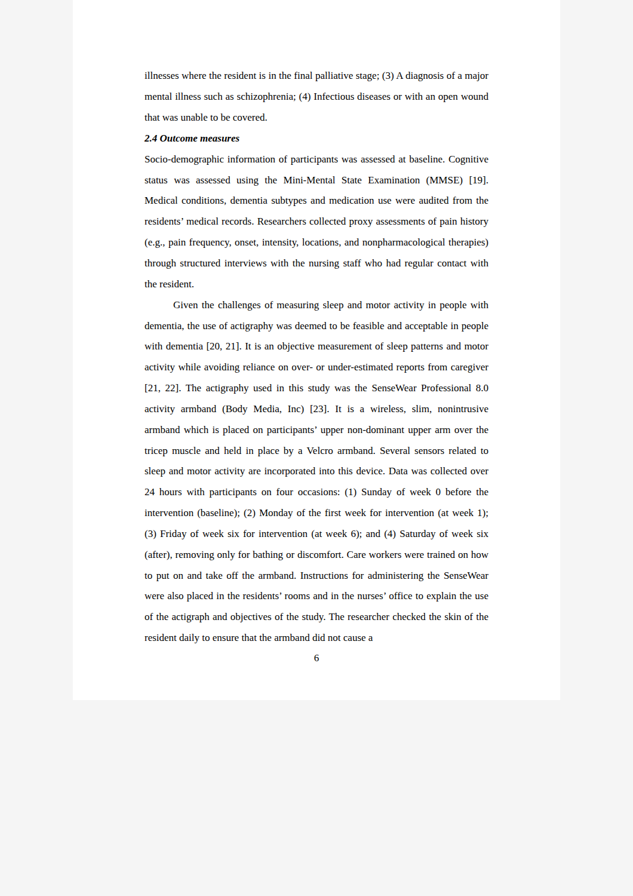illnesses where the resident is in the final palliative stage; (3) A diagnosis of a major mental illness such as schizophrenia; (4) Infectious diseases or with an open wound that was unable to be covered.
2.4 Outcome measures
Socio-demographic information of participants was assessed at baseline. Cognitive status was assessed using the Mini-Mental State Examination (MMSE) [19]. Medical conditions, dementia subtypes and medication use were audited from the residents’ medical records. Researchers collected proxy assessments of pain history (e.g., pain frequency, onset, intensity, locations, and nonpharmacological therapies) through structured interviews with the nursing staff who had regular contact with the resident.
Given the challenges of measuring sleep and motor activity in people with dementia, the use of actigraphy was deemed to be feasible and acceptable in people with dementia [20, 21]. It is an objective measurement of sleep patterns and motor activity while avoiding reliance on over- or under-estimated reports from caregiver [21, 22]. The actigraphy used in this study was the SenseWear Professional 8.0 activity armband (Body Media, Inc) [23]. It is a wireless, slim, nonintrusive armband which is placed on participants’ upper non-dominant upper arm over the tricep muscle and held in place by a Velcro armband. Several sensors related to sleep and motor activity are incorporated into this device. Data was collected over 24 hours with participants on four occasions: (1) Sunday of week 0 before the intervention (baseline); (2) Monday of the first week for intervention (at week 1); (3) Friday of week six for intervention (at week 6); and (4) Saturday of week six (after), removing only for bathing or discomfort. Care workers were trained on how to put on and take off the armband. Instructions for administering the SenseWear were also placed in the residents’ rooms and in the nurses’ office to explain the use of the actigraph and objectives of the study. The researcher checked the skin of the resident daily to ensure that the armband did not cause a
6